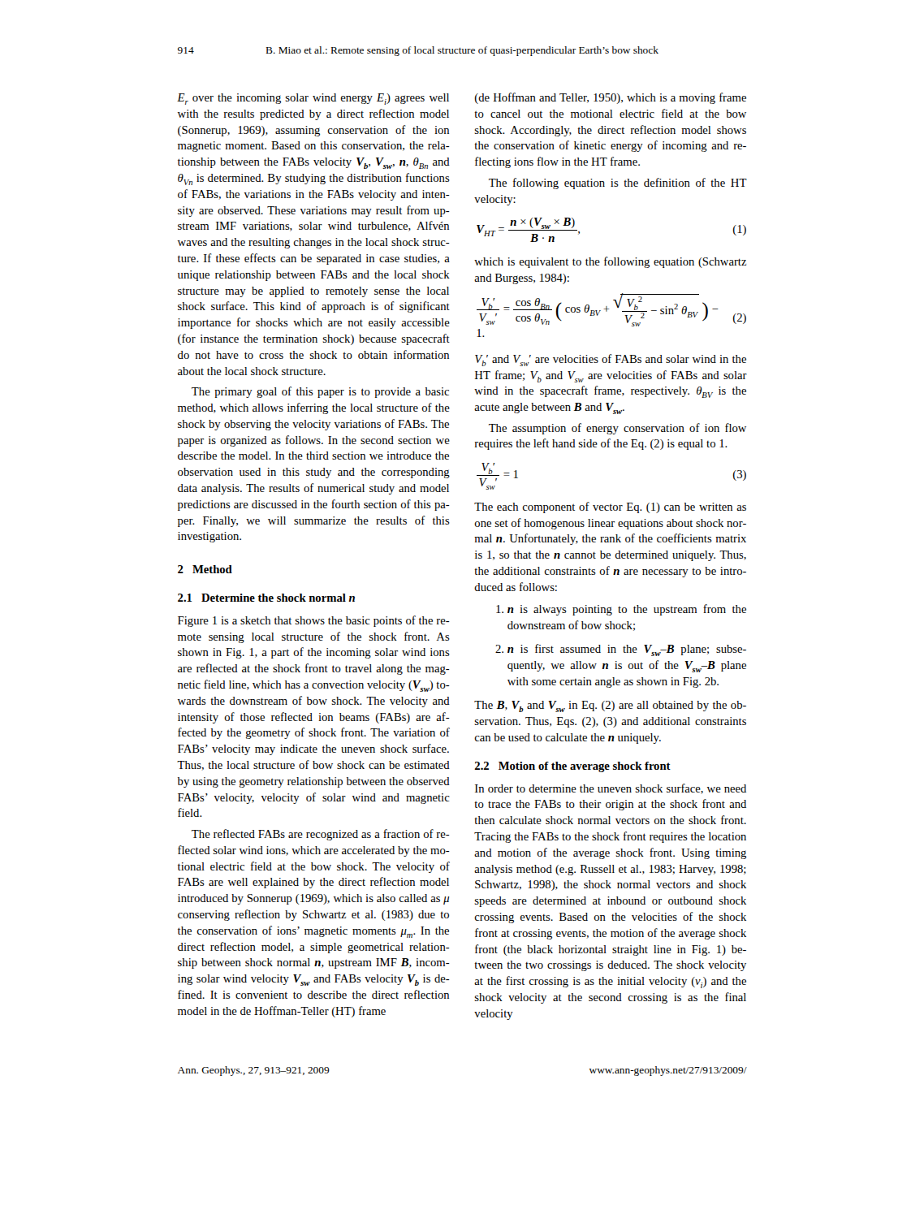914
B. Miao et al.: Remote sensing of local structure of quasi-perpendicular Earth’s bow shock
Er over the incoming solar wind energy Ei) agrees well with the results predicted by a direct reflection model (Sonnerup, 1969), assuming conservation of the ion magnetic moment. Based on this conservation, the relationship between the FABs velocity Vb, Vsw, n, θBn and θVn is determined. By studying the distribution functions of FABs, the variations in the FABs velocity and intensity are observed. These variations may result from upstream IMF variations, solar wind turbulence, Alfvén waves and the resulting changes in the local shock structure. If these effects can be separated in case studies, a unique relationship between FABs and the local shock structure may be applied to remotely sense the local shock surface. This kind of approach is of significant importance for shocks which are not easily accessible (for instance the termination shock) because spacecraft do not have to cross the shock to obtain information about the local shock structure.
The primary goal of this paper is to provide a basic method, which allows inferring the local structure of the shock by observing the velocity variations of FABs. The paper is organized as follows. In the second section we describe the model. In the third section we introduce the observation used in this study and the corresponding data analysis. The results of numerical study and model predictions are discussed in the fourth section of this paper. Finally, we will summarize the results of this investigation.
2 Method
2.1 Determine the shock normal n
Figure 1 is a sketch that shows the basic points of the remote sensing local structure of the shock front. As shown in Fig. 1, a part of the incoming solar wind ions are reflected at the shock front to travel along the magnetic field line, which has a convection velocity (Vsw) towards the downstream of bow shock. The velocity and intensity of those reflected ion beams (FABs) are affected by the geometry of shock front. The variation of FABs’ velocity may indicate the uneven shock surface. Thus, the local structure of bow shock can be estimated by using the geometry relationship between the observed FABs’ velocity, velocity of solar wind and magnetic field.
The reflected FABs are recognized as a fraction of reflected solar wind ions, which are accelerated by the motional electric field at the bow shock. The velocity of FABs are well explained by the direct reflection model introduced by Sonnerup (1969), which is also called as μ conserving reflection by Schwartz et al. (1983) due to the conservation of ions’ magnetic moments μm. In the direct reflection model, a simple geometrical relationship between shock normal n, upstream IMF B, incoming solar wind velocity Vsw and FABs velocity Vb is defined. It is convenient to describe the direct reflection model in the de Hoffman-Teller (HT) frame
(de Hoffman and Teller, 1950), which is a moving frame to cancel out the motional electric field at the bow shock. Accordingly, the direct reflection model shows the conservation of kinetic energy of incoming and reflecting ions flow in the HT frame.
The following equation is the definition of the HT velocity:
VHT = n × (Vsw × B) B · n ,
(1)
which is equivalent to the following equation (Schwartz and Burgess, 1984):
Vb′ Vsw′ = cos θBn cos θVn ( cos θBV + Vb2 Vsw2 − sin2 θBV ) − 1.
(2)
Vb′ and Vsw′ are velocities of FABs and solar wind in the HT frame; Vb and Vsw are velocities of FABs and solar wind in the spacecraft frame, respectively. θBV is the acute angle between B and Vsw.
The assumption of energy conservation of ion flow requires the left hand side of the Eq. (2) is equal to 1.
Vb′ Vsw′ = 1
(3)
The each component of vector Eq. (1) can be written as one set of homogenous linear equations about shock normal n. Unfortunately, the rank of the coefficients matrix is 1, so that the n cannot be determined uniquely. Thus, the additional constraints of n are necessary to be introduced as follows:
n is always pointing to the upstream from the downstream of bow shock;
n is first assumed in the Vsw–B plane; subsequently, we allow n is out of the Vsw–B plane with some certain angle as shown in Fig. 2b.
The B, Vb and Vsw in Eq. (2) are all obtained by the observation. Thus, Eqs. (2), (3) and additional constraints can be used to calculate the n uniquely.
2.2 Motion of the average shock front
In order to determine the uneven shock surface, we need to trace the FABs to their origin at the shock front and then calculate shock normal vectors on the shock front. Tracing the FABs to the shock front requires the location and motion of the average shock front. Using timing analysis method (e.g. Russell et al., 1983; Harvey, 1998; Schwartz, 1998), the shock normal vectors and shock speeds are determined at inbound or outbound shock crossing events. Based on the velocities of the shock front at crossing events, the motion of the average shock front (the black horizontal straight line in Fig. 1) between the two crossings is deduced. The shock velocity at the first crossing is as the initial velocity (vi) and the shock velocity at the second crossing is as the final velocity
Ann. Geophys., 27, 913–921, 2009
www.ann-geophys.net/27/913/2009/